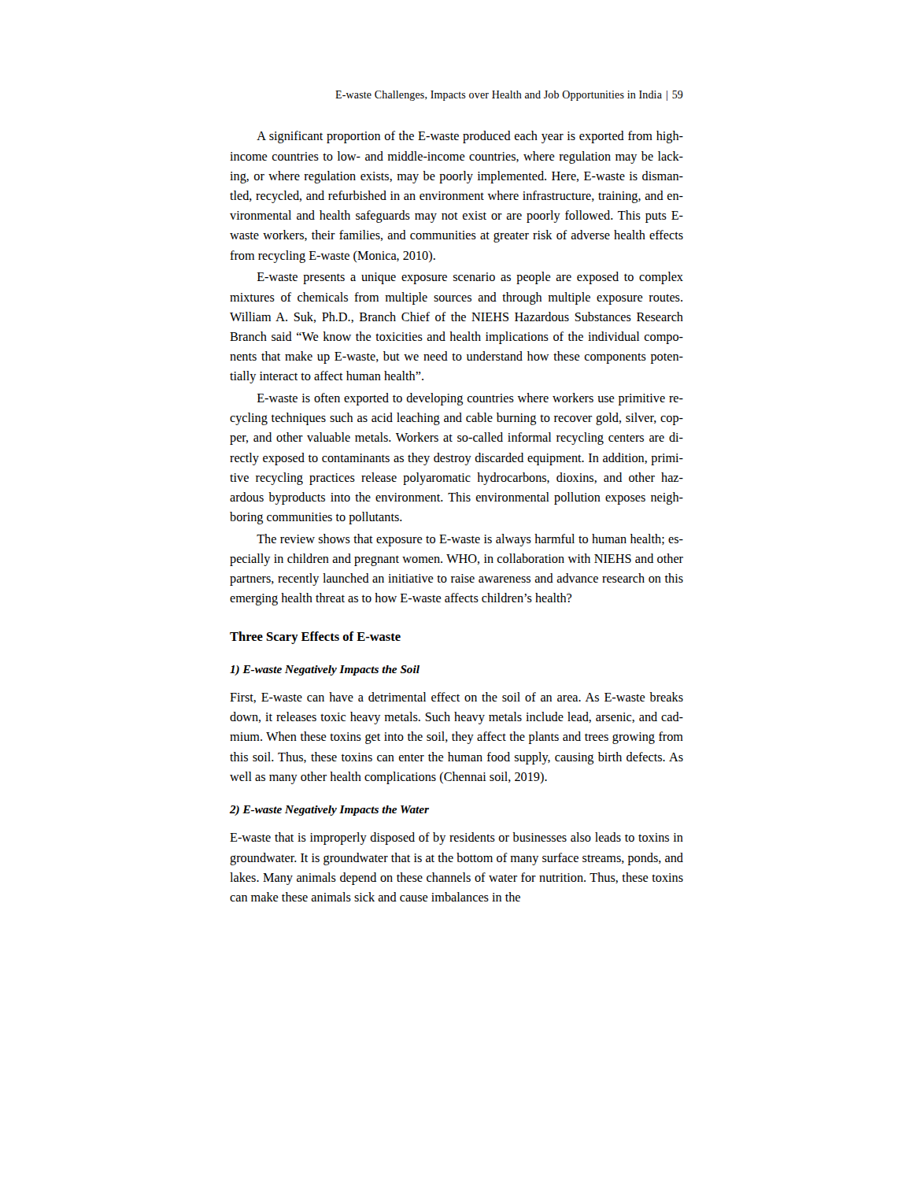E-waste Challenges, Impacts over Health and Job Opportunities in India|59
A significant proportion of the E-waste produced each year is exported from high-income countries to low- and middle-income countries, where regulation may be lacking, or where regulation exists, may be poorly implemented. Here, E-waste is dismantled, recycled, and refurbished in an environment where infrastructure, training, and environmental and health safeguards may not exist or are poorly followed. This puts E-waste workers, their families, and communities at greater risk of adverse health effects from recycling E-waste (Monica, 2010).
E-waste presents a unique exposure scenario as people are exposed to complex mixtures of chemicals from multiple sources and through multiple exposure routes. William A. Suk, Ph.D., Branch Chief of the NIEHS Hazardous Substances Research Branch said “We know the toxicities and health implications of the individual components that make up E-waste, but we need to understand how these components potentially interact to affect human health”.
E-waste is often exported to developing countries where workers use primitive recycling techniques such as acid leaching and cable burning to recover gold, silver, copper, and other valuable metals. Workers at so-called informal recycling centers are directly exposed to contaminants as they destroy discarded equipment. In addition, primitive recycling practices release polyaromatic hydrocarbons, dioxins, and other hazardous byproducts into the environment. This environmental pollution exposes neighboring communities to pollutants.
The review shows that exposure to E-waste is always harmful to human health; especially in children and pregnant women. WHO, in collaboration with NIEHS and other partners, recently launched an initiative to raise awareness and advance research on this emerging health threat as to how E-waste affects children’s health?
Three Scary Effects of E-waste
1) E-waste Negatively Impacts the Soil
First, E-waste can have a detrimental effect on the soil of an area. As E-waste breaks down, it releases toxic heavy metals. Such heavy metals include lead, arsenic, and cadmium. When these toxins get into the soil, they affect the plants and trees growing from this soil. Thus, these toxins can enter the human food supply, causing birth defects. As well as many other health complications (Chennai soil, 2019).
2) E-waste Negatively Impacts the Water
E-waste that is improperly disposed of by residents or businesses also leads to toxins in groundwater. It is groundwater that is at the bottom of many surface streams, ponds, and lakes. Many animals depend on these channels of water for nutrition. Thus, these toxins can make these animals sick and cause imbalances in the